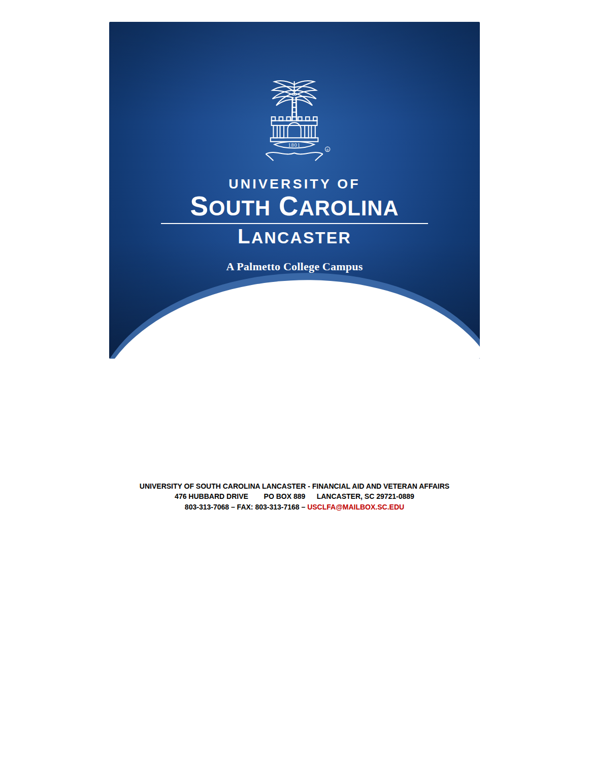1801 R
UNIVERSITY OF
SOUTH CAROLINA
LANCASTER
A Palmetto College Campus
Financial Aid Checklist
UNIVERSITY OF SOUTH CAROLINA LANCASTER - FINANCIAL AID AND VETERAN AFFAIRS
476 HUBBARD DRIVE PO BOX 889 LANCASTER, SC 29721-0889
803-313-7068 – FAX: 803-313-7168 – USCLFA@MAILBOX.SC.EDU